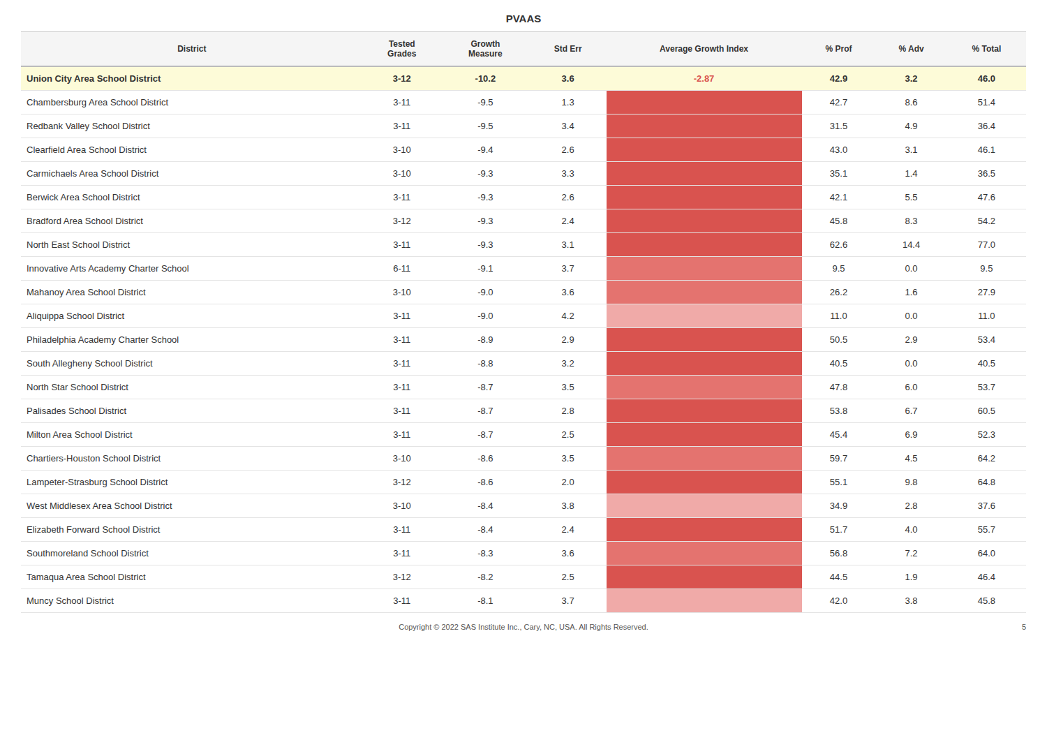PVAAS
| District | Tested Grades | Growth Measure | Std Err | Average Growth Index | % Prof | % Adv | % Total |
| --- | --- | --- | --- | --- | --- | --- | --- |
| Union City Area School District | 3-12 | -10.2 | 3.6 | -2.87 | 42.9 | 3.2 | 46.0 |
| Chambersburg Area School District | 3-11 | -9.5 | 1.3 | -7.20 | 42.7 | 8.6 | 51.4 |
| Redbank Valley School District | 3-11 | -9.5 | 3.4 | -2.77 | 31.5 | 4.9 | 36.4 |
| Clearfield Area School District | 3-10 | -9.4 | 2.6 | -3.56 | 43.0 | 3.1 | 46.1 |
| Carmichaels Area School District | 3-10 | -9.3 | 3.3 | -2.81 | 35.1 | 1.4 | 36.5 |
| Berwick Area School District | 3-11 | -9.3 | 2.6 | -3.59 | 42.1 | 5.5 | 47.6 |
| Bradford Area School District | 3-12 | -9.3 | 2.4 | -3.87 | 45.8 | 8.3 | 54.2 |
| North East School District | 3-11 | -9.3 | 3.1 | -3.02 | 62.6 | 14.4 | 77.0 |
| Innovative Arts Academy Charter School | 6-11 | -9.1 | 3.7 | -2.44 | 9.5 | 0.0 | 9.5 |
| Mahanoy Area School District | 3-10 | -9.0 | 3.6 | -2.49 | 26.2 | 1.6 | 27.9 |
| Aliquippa School District | 3-11 | -9.0 | 4.2 | -2.14 | 11.0 | 0.0 | 11.0 |
| Philadelphia Academy Charter School | 3-11 | -8.9 | 2.9 | -3.04 | 50.5 | 2.9 | 53.4 |
| South Allegheny School District | 3-11 | -8.8 | 3.2 | -2.70 | 40.5 | 0.0 | 40.5 |
| North Star School District | 3-11 | -8.7 | 3.5 | -2.51 | 47.8 | 6.0 | 53.7 |
| Palisades School District | 3-11 | -8.7 | 2.8 | -3.06 | 53.8 | 6.7 | 60.5 |
| Milton Area School District | 3-11 | -8.7 | 2.5 | -3.52 | 45.4 | 6.9 | 52.3 |
| Chartiers-Houston School District | 3-10 | -8.6 | 3.5 | -2.41 | 59.7 | 4.5 | 64.2 |
| Lampeter-Strasburg School District | 3-12 | -8.6 | 2.0 | -4.33 | 55.1 | 9.8 | 64.8 |
| West Middlesex Area School District | 3-10 | -8.4 | 3.8 | -2.21 | 34.9 | 2.8 | 37.6 |
| Elizabeth Forward School District | 3-11 | -8.4 | 2.4 | -3.41 | 51.7 | 4.0 | 55.7 |
| Southmoreland School District | 3-11 | -8.3 | 3.6 | -2.32 | 56.8 | 7.2 | 64.0 |
| Tamaqua Area School District | 3-12 | -8.2 | 2.5 | -3.24 | 44.5 | 1.9 | 46.4 |
| Muncy School District | 3-11 | -8.1 | 3.7 | -2.21 | 42.0 | 3.8 | 45.8 |
Copyright © 2022 SAS Institute Inc., Cary, NC, USA. All Rights Reserved. 5